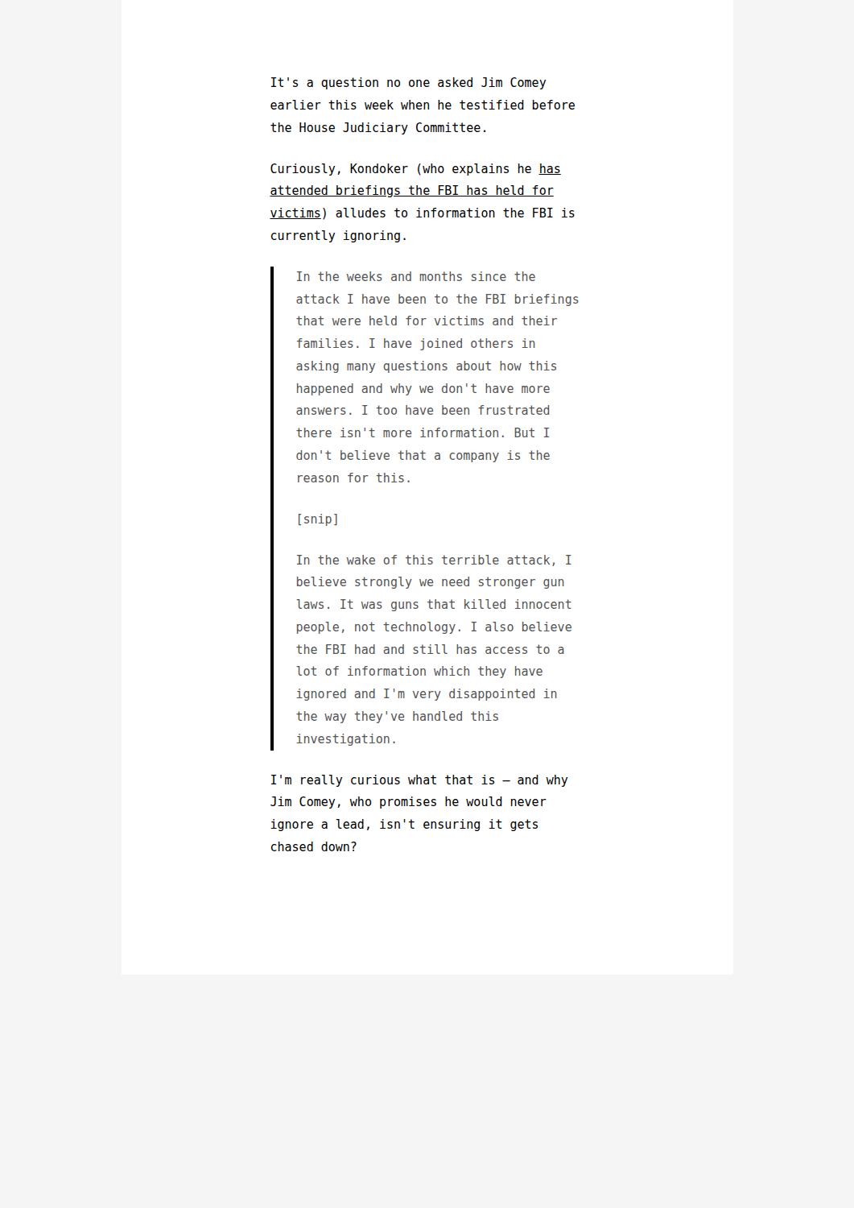It's a question no one asked Jim Comey earlier this week when he testified before the House Judiciary Committee.
Curiously, Kondoker (who explains he has attended briefings the FBI has held for victims) alludes to information the FBI is currently ignoring.
In the weeks and months since the attack I have been to the FBI briefings that were held for victims and their families. I have joined others in asking many questions about how this happened and why we don't have more answers. I too have been frustrated there isn't more information. But I don't believe that a company is the reason for this.
[snip]
In the wake of this terrible attack, I believe strongly we need stronger gun laws. It was guns that killed innocent people, not technology. I also believe the FBI had and still has access to a lot of information which they have ignored and I'm very disappointed in the way they've handled this investigation.
I'm really curious what that is — and why Jim Comey, who promises he would never ignore a lead, isn't ensuring it gets chased down?